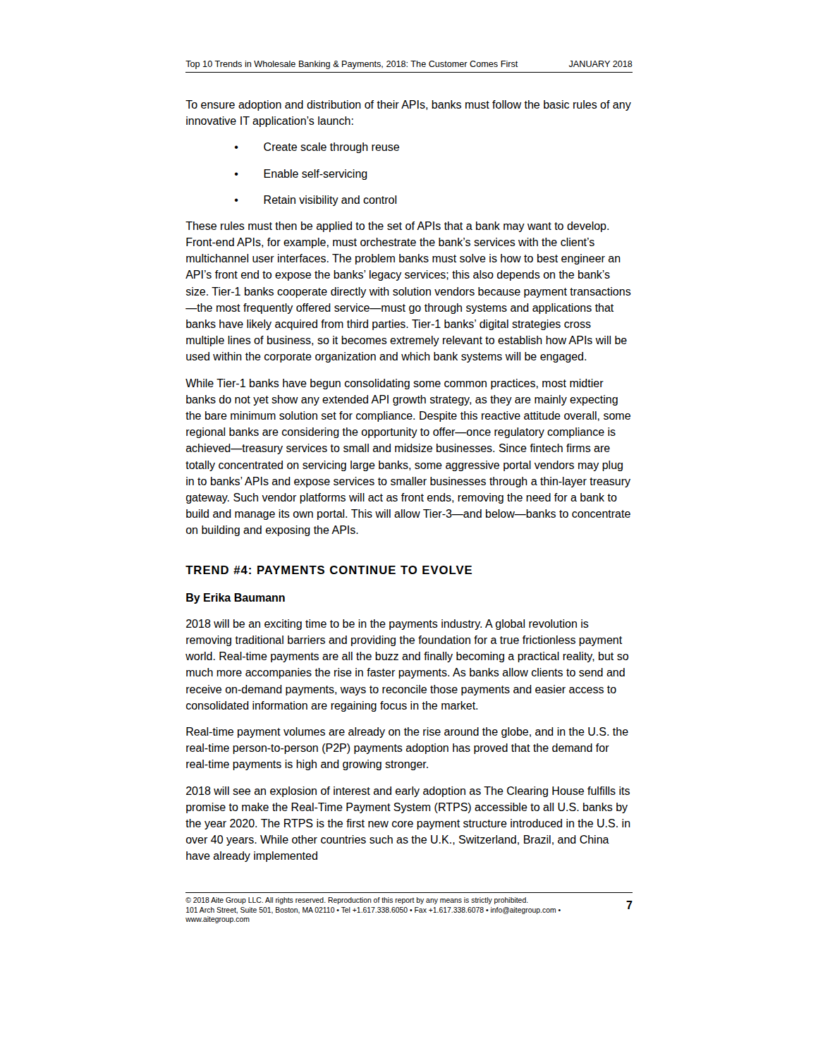Top 10 Trends in Wholesale Banking & Payments, 2018: The Customer Comes First
JANUARY 2018
To ensure adoption and distribution of their APIs, banks must follow the basic rules of any innovative IT application’s launch:
Create scale through reuse
Enable self-servicing
Retain visibility and control
These rules must then be applied to the set of APIs that a bank may want to develop. Front-end APIs, for example, must orchestrate the bank’s services with the client’s multichannel user interfaces. The problem banks must solve is how to best engineer an API’s front end to expose the banks’ legacy services; this also depends on the bank’s size. Tier-1 banks cooperate directly with solution vendors because payment transactions—the most frequently offered service—must go through systems and applications that banks have likely acquired from third parties. Tier-1 banks’ digital strategies cross multiple lines of business, so it becomes extremely relevant to establish how APIs will be used within the corporate organization and which bank systems will be engaged.
While Tier-1 banks have begun consolidating some common practices, most midtier banks do not yet show any extended API growth strategy, as they are mainly expecting the bare minimum solution set for compliance. Despite this reactive attitude overall, some regional banks are considering the opportunity to offer—once regulatory compliance is achieved—treasury services to small and midsize businesses. Since fintech firms are totally concentrated on servicing large banks, some aggressive portal vendors may plug in to banks’ APIs and expose services to smaller businesses through a thin-layer treasury gateway. Such vendor platforms will act as front ends, removing the need for a bank to build and manage its own portal. This will allow Tier-3—and below—banks to concentrate on building and exposing the APIs.
TREND #4: PAYMENTS CONTINUE TO EVOLVE
By Erika Baumann
2018 will be an exciting time to be in the payments industry. A global revolution is removing traditional barriers and providing the foundation for a true frictionless payment world. Real-time payments are all the buzz and finally becoming a practical reality, but so much more accompanies the rise in faster payments. As banks allow clients to send and receive on-demand payments, ways to reconcile those payments and easier access to consolidated information are regaining focus in the market.
Real-time payment volumes are already on the rise around the globe, and in the U.S. the real-time person-to-person (P2P) payments adoption has proved that the demand for real-time payments is high and growing stronger.
2018 will see an explosion of interest and early adoption as The Clearing House fulfills its promise to make the Real-Time Payment System (RTPS) accessible to all U.S. banks by the year 2020. The RTPS is the first new core payment structure introduced in the U.S. in over 40 years. While other countries such as the U.K., Switzerland, Brazil, and China have already implemented
© 2018 Aite Group LLC. All rights reserved. Reproduction of this report by any means is strictly prohibited.
101 Arch Street, Suite 501, Boston, MA 02110 • Tel +1.617.338.6050 • Fax +1.617.338.6078 • info@aitegroup.com • www.aitegroup.com
7